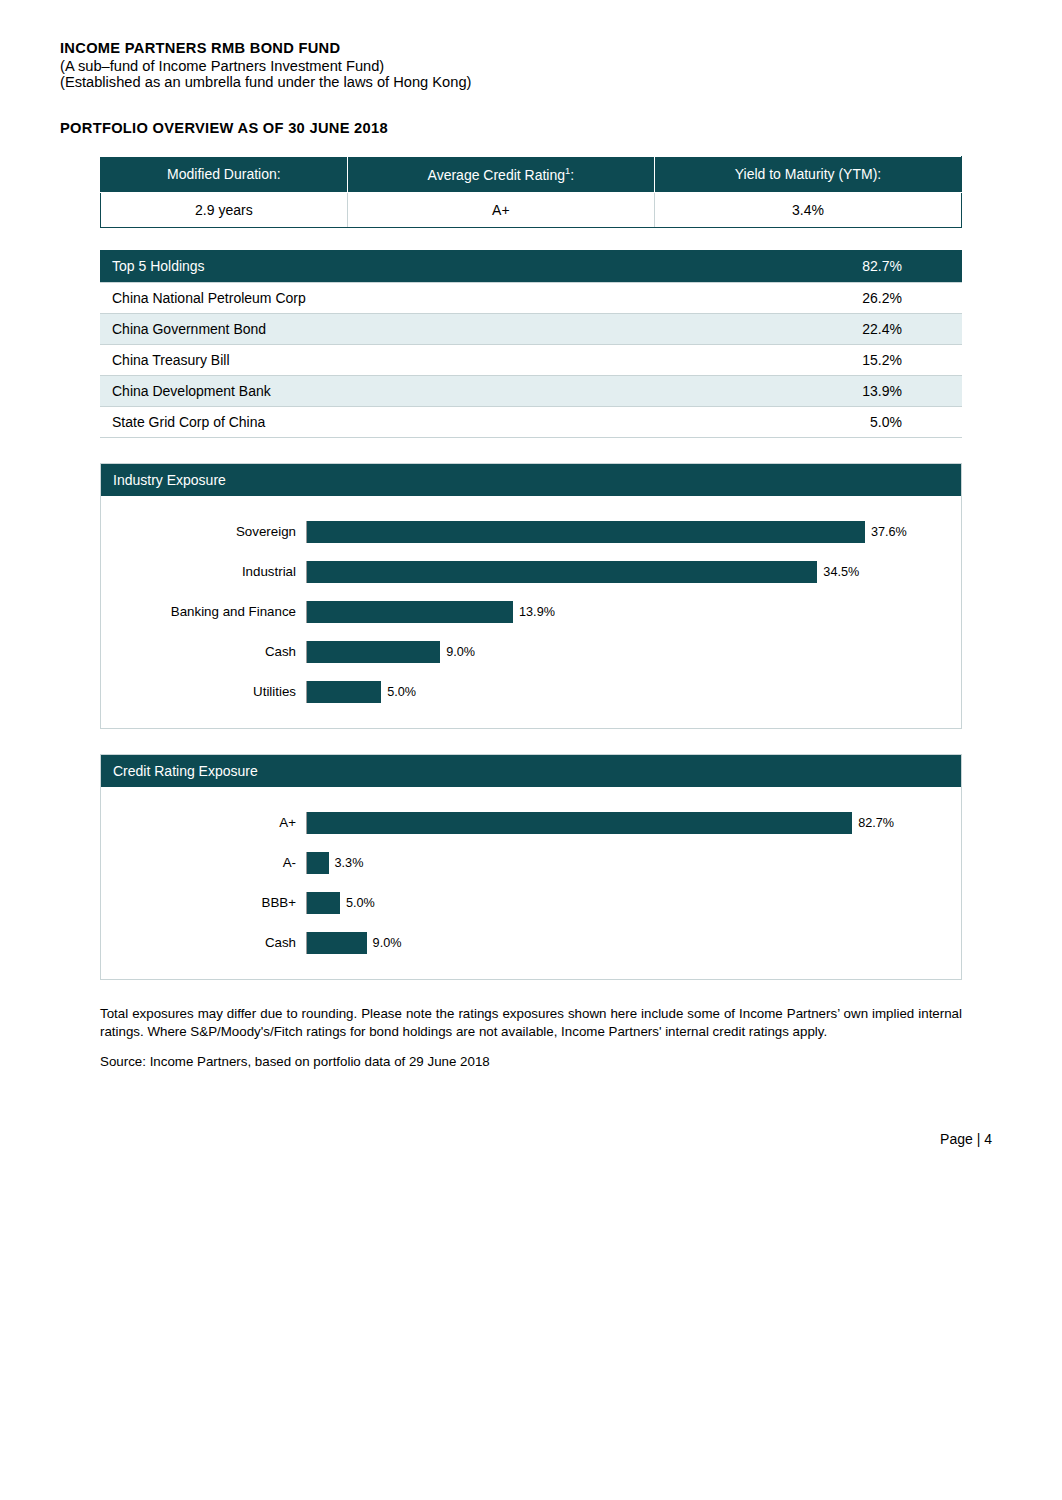INCOME PARTNERS RMB BOND FUND
(A sub–fund of Income Partners Investment Fund)
(Established as an umbrella fund under the laws of Hong Kong)
PORTFOLIO OVERVIEW AS OF 30 JUNE 2018
| Modified Duration: | Average Credit Rating 1 : | Yield to Maturity (YTM): |
| --- | --- | --- |
| 2.9 years | A+ | 3.4% |
| Top 5 Holdings | 82.7% |
| China National Petroleum Corp | 26.2% |
| China Government Bond | 22.4% |
| China Treasury Bill | 15.2% |
| China Development Bank | 13.9% |
| State Grid Corp of China | 5.0% |
Industry Exposure
Sovereign
37.6%
Industrial
34.5%
Banking and Finance
13.9%
Cash
9.0%
Utilities
5.0%
Credit Rating Exposure
A+
82.7%
A-
3.3%
BBB+
5.0%
Cash
9.0%
Total exposures may differ due to rounding. Please note the ratings exposures shown here include some of Income Partners’ own implied internal ratings. Where S&P/Moody's/Fitch ratings for bond holdings are not available, Income Partners' internal credit ratings apply.
Source: Income Partners, based on portfolio data of 29 June 2018
Page | 4